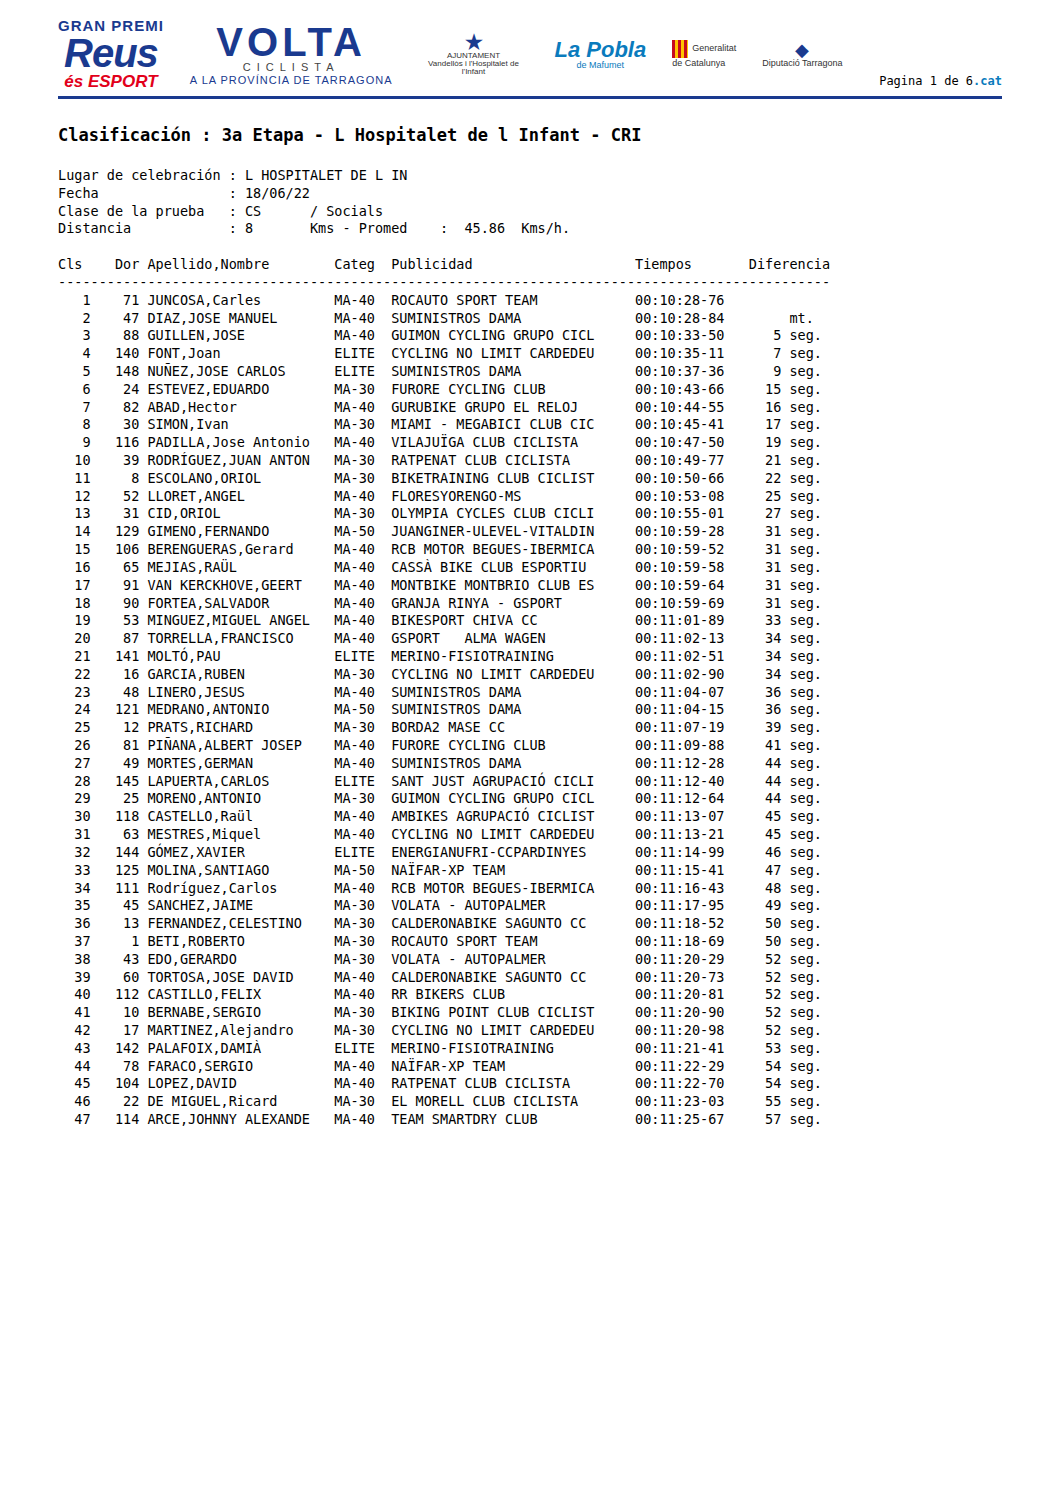GRAN PREMI
Reus
és ESPORT
VOLTA
CICLISTA
A LA PROVÍNCIA DE TARRAGONA
★ AJUNTAMENT
Vandellòs i l'Hospitalet de l'Infant
La Pobla de Mafumet
Generalitat
de Catalunya
◆ Diputació Tarragona
Pagina 1 de 6.cat
Clasificación : 3a Etapa - L Hospitalet de l Infant - CRI
Lugar de celebración : L HOSPITALET DE L IN
Fecha                : 18/06/22
Clase de la prueba   : CS      / Socials
Distancia            : 8       Kms - Promed    :  45.86  Kms/h.

Cls    Dor Apellido,Nombre        Categ  Publicidad                    Tiempos       Diferencia
-----------------------------------------------------------------------------------------------
   1    71 JUNCOSA,Carles         MA-40  ROCAUTO SPORT TEAM            00:10:28-76
   2    47 DIAZ,JOSE MANUEL       MA-40  SUMINISTROS DAMA              00:10:28-84        mt.
   3    88 GUILLEN,JOSE           MA-40  GUIMON CYCLING GRUPO CICL     00:10:33-50      5 seg.
   4   140 FONT,Joan              ELITE  CYCLING NO LIMIT CARDEDEU     00:10:35-11      7 seg.
   5   148 NUÑEZ,JOSE CARLOS      ELITE  SUMINISTROS DAMA              00:10:37-36      9 seg.
   6    24 ESTEVEZ,EDUARDO        MA-30  FURORE CYCLING CLUB           00:10:43-66     15 seg.
   7    82 ABAD,Hector            MA-40  GURUBIKE GRUPO EL RELOJ       00:10:44-55     16 seg.
   8    30 SIMON,Ivan             MA-30  MIAMI - MEGABICI CLUB CIC     00:10:45-41     17 seg.
   9   116 PADILLA,Jose Antonio   MA-40  VILAJUÏGA CLUB CICLISTA       00:10:47-50     19 seg.
  10    39 RODRÍGUEZ,JUAN ANTON   MA-30  RATPENAT CLUB CICLISTA        00:10:49-77     21 seg.
  11     8 ESCOLANO,ORIOL         MA-30  BIKETRAINING CLUB CICLIST     00:10:50-66     22 seg.
  12    52 LLORET,ANGEL           MA-40  FLORESYORENGO-MS              00:10:53-08     25 seg.
  13    31 CID,ORIOL              MA-30  OLYMPIA CYCLES CLUB CICLI     00:10:55-01     27 seg.
  14   129 GIMENO,FERNANDO        MA-50  JUANGINER-ULEVEL-VITALDIN     00:10:59-28     31 seg.
  15   106 BERENGUERAS,Gerard     MA-40  RCB MOTOR BEGUES-IBERMICA     00:10:59-52     31 seg.
  16    65 MEJIAS,RAÜL            MA-40  CASSÀ BIKE CLUB ESPORTIU      00:10:59-58     31 seg.
  17    91 VAN KERCKHOVE,GEERT    MA-40  MONTBIKE MONTBRIO CLUB ES     00:10:59-64     31 seg.
  18    90 FORTEA,SALVADOR        MA-40  GRANJA RINYA - GSPORT         00:10:59-69     31 seg.
  19    53 MINGUEZ,MIGUEL ANGEL   MA-40  BIKESPORT CHIVA CC            00:11:01-89     33 seg.
  20    87 TORRELLA,FRANCISCO     MA-40  GSPORT   ALMA WAGEN           00:11:02-13     34 seg.
  21   141 MOLTÓ,PAU              ELITE  MERINO-FISIOTRAINING          00:11:02-51     34 seg.
  22    16 GARCIA,RUBEN           MA-30  CYCLING NO LIMIT CARDEDEU     00:11:02-90     34 seg.
  23    48 LINERO,JESUS           MA-40  SUMINISTROS DAMA              00:11:04-07     36 seg.
  24   121 MEDRANO,ANTONIO        MA-50  SUMINISTROS DAMA              00:11:04-15     36 seg.
  25    12 PRATS,RICHARD          MA-30  BORDA2 MASE CC                00:11:07-19     39 seg.
  26    81 PIÑANA,ALBERT JOSEP    MA-40  FURORE CYCLING CLUB           00:11:09-88     41 seg.
  27    49 MORTES,GERMAN          MA-40  SUMINISTROS DAMA              00:11:12-28     44 seg.
  28   145 LAPUERTA,CARLOS        ELITE  SANT JUST AGRUPACIÓ CICLI     00:11:12-40     44 seg.
  29    25 MORENO,ANTONIO         MA-30  GUIMON CYCLING GRUPO CICL     00:11:12-64     44 seg.
  30   118 CASTELLO,Raül          MA-40  AMBIKES AGRUPACIÓ CICLIST     00:11:13-07     45 seg.
  31    63 MESTRES,Miquel         MA-40  CYCLING NO LIMIT CARDEDEU     00:11:13-21     45 seg.
  32   144 GÓMEZ,XAVIER           ELITE  ENERGIANUFRI-CCPARDINYES      00:11:14-99     46 seg.
  33   125 MOLINA,SANTIAGO        MA-50  NAÏFAR-XP TEAM                00:11:15-41     47 seg.
  34   111 Rodríguez,Carlos       MA-40  RCB MOTOR BEGUES-IBERMICA     00:11:16-43     48 seg.
  35    45 SANCHEZ,JAIME          MA-30  VOLATA - AUTOPALMER           00:11:17-95     49 seg.
  36    13 FERNANDEZ,CELESTINO    MA-30  CALDERONABIKE SAGUNTO CC      00:11:18-52     50 seg.
  37     1 BETI,ROBERTO           MA-30  ROCAUTO SPORT TEAM            00:11:18-69     50 seg.
  38    43 EDO,GERARDO            MA-30  VOLATA - AUTOPALMER           00:11:20-29     52 seg.
  39    60 TORTOSA,JOSE DAVID     MA-40  CALDERONABIKE SAGUNTO CC      00:11:20-73     52 seg.
  40   112 CASTILLO,FELIX         MA-40  RR BIKERS CLUB                00:11:20-81     52 seg.
  41    10 BERNABE,SERGIO         MA-30  BIKING POINT CLUB CICLIST     00:11:20-90     52 seg.
  42    17 MARTINEZ,Alejandro     MA-30  CYCLING NO LIMIT CARDEDEU     00:11:20-98     52 seg.
  43   142 PALAFOIX,DAMIÀ         ELITE  MERINO-FISIOTRAINING          00:11:21-41     53 seg.
  44    78 FARACO,SERGIO          MA-40  NAÏFAR-XP TEAM                00:11:22-29     54 seg.
  45   104 LOPEZ,DAVID            MA-40  RATPENAT CLUB CICLISTA        00:11:22-70     54 seg.
  46    22 DE MIGUEL,Ricard       MA-30  EL MORELL CLUB CICLISTA       00:11:23-03     55 seg.
  47   114 ARCE,JOHNNY ALEXANDE   MA-40  TEAM SMARTDRY CLUB            00:11:25-67     57 seg.